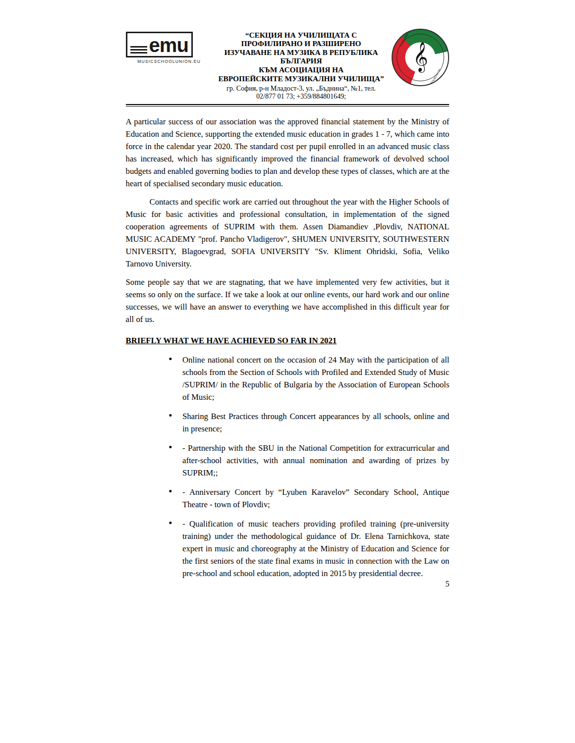emu
MUSICSCHOOLUNION.EU
“СЕКЦИЯ НА УЧИЛИЩАТА С ПРОФИЛИРАНО И РАЗШИРЕНО
ИЗУЧАВАНЕ НА МУЗИКА В РЕПУБЛИКА БЪЛГАРИЯ
КЪМ АСОЦИАЦИЯ НА
ЕВРОПЕЙСКИТЕ МУЗИКАЛНИ УЧИЛИЩА”
гр. София, р-н Младост-3, ул. „Бъднина“, №1, тел. 02/877 01 73; +359/884801649;
𝄞
СУПРИМ В РБЪЛГАРИЯ АСОЦИАЦИЯ НА ЕВРОПЕЙСКИ МУЗИКАЛНИ УЧИЛИЩА
A particular success of our association was the approved financial statement by the Ministry of Education and Science, supporting the extended music education in grades 1 - 7, which came into force in the calendar year 2020. The standard cost per pupil enrolled in an advanced music class has increased, which has significantly improved the financial framework of devolved school budgets and enabled governing bodies to plan and develop these types of classes, which are at the heart of specialised secondary music education.
Contacts and specific work are carried out throughout the year with the Higher Schools of Music for basic activities and professional consultation, in implementation of the signed cooperation agreements of SUPRIM with them. Assen Diamandiev ,Plovdiv, NATIONAL MUSIC ACADEMY "prof. Pancho Vladigerov", SHUMEN UNIVERSITY, SOUTHWESTERN UNIVERSITY, Blagoevgrad, SOFIA UNIVERSITY "Sv. Kliment Ohridski, Sofia, Veliko Tarnovo University.
Some people say that we are stagnating, that we have implemented very few activities, but it seems so only on the surface. If we take a look at our online events, our hard work and our online successes, we will have an answer to everything we have accomplished in this difficult year for all of us.
BRIEFLY WHAT WE HAVE ACHIEVED SO FAR IN 2021
Online national concert on the occasion of 24 May with the participation of all schools from the Section of Schools with Profiled and Extended Study of Music /SUPRIM/ in the Republic of Bulgaria by the Association of European Schools of Music;
Sharing Best Practices through Concert appearances by all schools, online and in presence;
- Partnership with the SBU in the National Competition for extracurricular and after-school activities, with annual nomination and awarding of prizes by SUPRIM;;
- Anniversary Concert by “Lyuben Karavelov” Secondary School, Antique Theatre - town of Plovdiv;
- Qualification of music teachers providing profiled training (pre-university training) under the methodological guidance of Dr. Elena Tarnichkova, state expert in music and choreography at the Ministry of Education and Science for the first seniors of the state final exams in music in connection with the Law on pre-school and school education, adopted in 2015 by presidential decree.
5